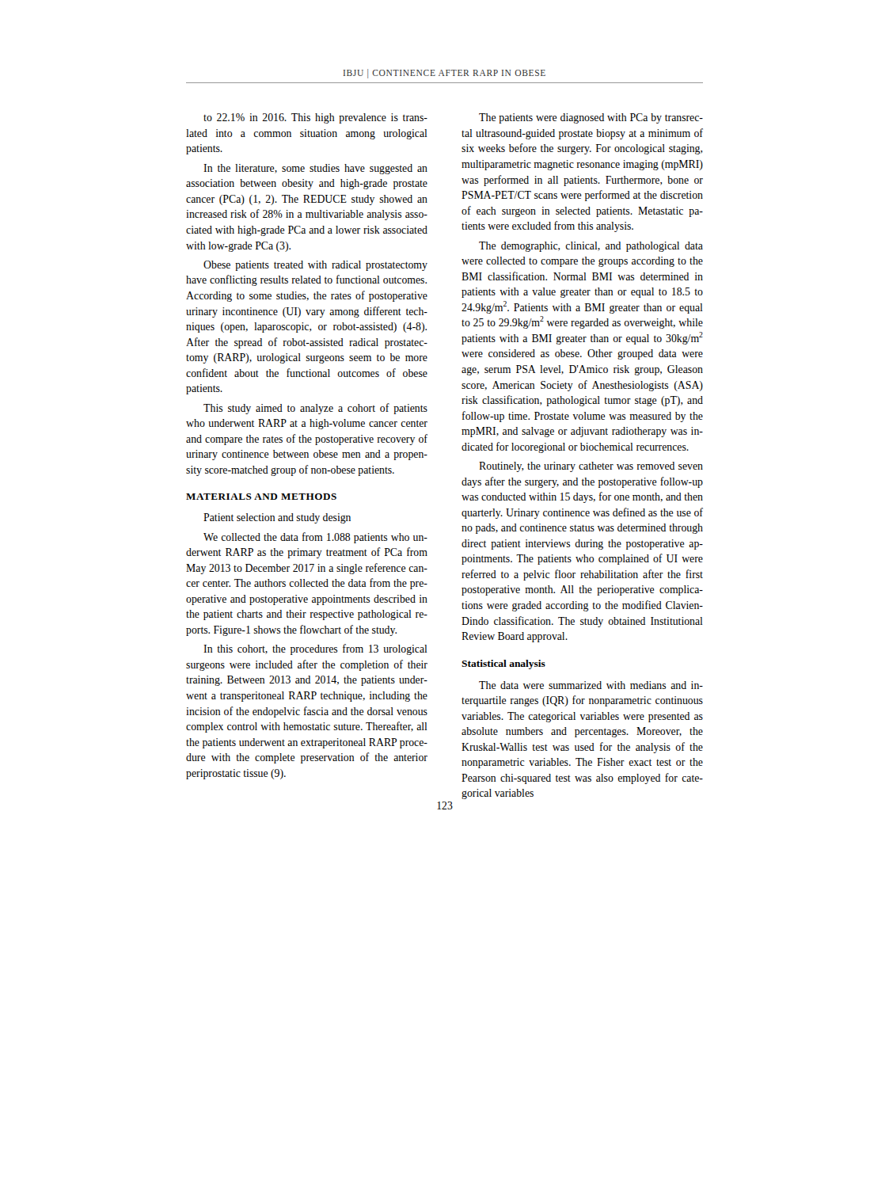IBJU | Continence after RARP in Obese
to 22.1% in 2016. This high prevalence is translated into a common situation among urological patients.
In the literature, some studies have suggested an association between obesity and high-grade prostate cancer (PCa) (1, 2). The REDUCE study showed an increased risk of 28% in a multivariable analysis associated with high-grade PCa and a lower risk associated with low-grade PCa (3).
Obese patients treated with radical prostatectomy have conflicting results related to functional outcomes. According to some studies, the rates of postoperative urinary incontinence (UI) vary among different techniques (open, laparoscopic, or robot-assisted) (4-8). After the spread of robot-assisted radical prostatectomy (RARP), urological surgeons seem to be more confident about the functional outcomes of obese patients.
This study aimed to analyze a cohort of patients who underwent RARP at a high-volume cancer center and compare the rates of the postoperative recovery of urinary continence between obese men and a propensity score-matched group of non-obese patients.
Materials and Methods
Patient selection and study design
We collected the data from 1.088 patients who underwent RARP as the primary treatment of PCa from May 2013 to December 2017 in a single reference cancer center. The authors collected the data from the preoperative and postoperative appointments described in the patient charts and their respective pathological reports. Figure-1 shows the flowchart of the study.
In this cohort, the procedures from 13 urological surgeons were included after the completion of their training. Between 2013 and 2014, the patients underwent a transperitoneal RARP technique, including the incision of the endopelvic fascia and the dorsal venous complex control with hemostatic suture. Thereafter, all the patients underwent an extraperitoneal RARP procedure with the complete preservation of the anterior periprostatic tissue (9).
The patients were diagnosed with PCa by transrectal ultrasound-guided prostate biopsy at a minimum of six weeks before the surgery. For oncological staging, multiparametric magnetic resonance imaging (mpMRI) was performed in all patients. Furthermore, bone or PSMA-PET/CT scans were performed at the discretion of each surgeon in selected patients. Metastatic patients were excluded from this analysis.
The demographic, clinical, and pathological data were collected to compare the groups according to the BMI classification. Normal BMI was determined in patients with a value greater than or equal to 18.5 to 24.9kg/m2. Patients with a BMI greater than or equal to 25 to 29.9kg/m2 were regarded as overweight, while patients with a BMI greater than or equal to 30kg/m2 were considered as obese. Other grouped data were age, serum PSA level, D'Amico risk group, Gleason score, American Society of Anesthesiologists (ASA) risk classification, pathological tumor stage (pT), and follow-up time. Prostate volume was measured by the mpMRI, and salvage or adjuvant radiotherapy was indicated for locoregional or biochemical recurrences.
Routinely, the urinary catheter was removed seven days after the surgery, and the postoperative follow-up was conducted within 15 days, for one month, and then quarterly. Urinary continence was defined as the use of no pads, and continence status was determined through direct patient interviews during the postoperative appointments. The patients who complained of UI were referred to a pelvic floor rehabilitation after the first postoperative month. All the perioperative complications were graded according to the modified Clavien-Dindo classification. The study obtained Institutional Review Board approval.
Statistical analysis
The data were summarized with medians and interquartile ranges (IQR) for nonparametric continuous variables. The categorical variables were presented as absolute numbers and percentages. Moreover, the Kruskal-Wallis test was used for the analysis of the nonparametric variables. The Fisher exact test or the Pearson chi-squared test was also employed for categorical variables
123